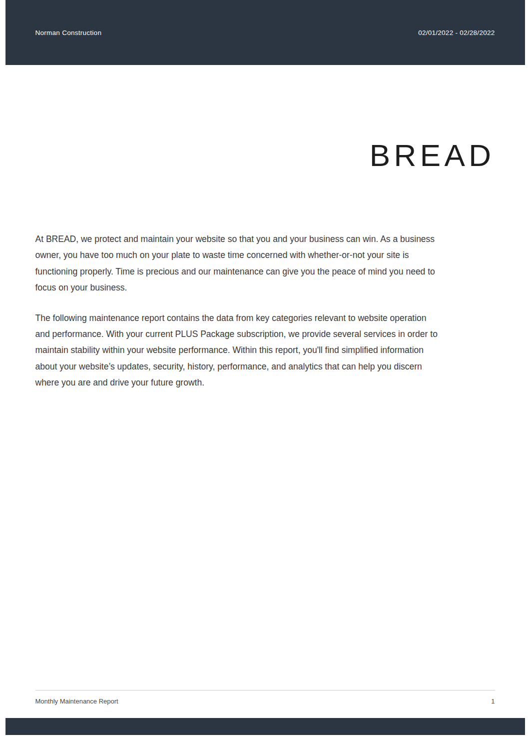Norman Construction 02/01/2022 - 02/28/2022
BREAD
At BREAD, we protect and maintain your website so that you and your business can win. As a business owner, you have too much on your plate to waste time concerned with whether-or-not your site is functioning properly. Time is precious and our maintenance can give you the peace of mind you need to focus on your business.
The following maintenance report contains the data from key categories relevant to website operation and performance. With your current PLUS Package subscription, we provide several services in order to maintain stability within your website performance. Within this report, you'll find simplified information about your website’s updates, security, history, performance, and analytics that can help you discern where you are and drive your future growth.
Monthly Maintenance Report 1